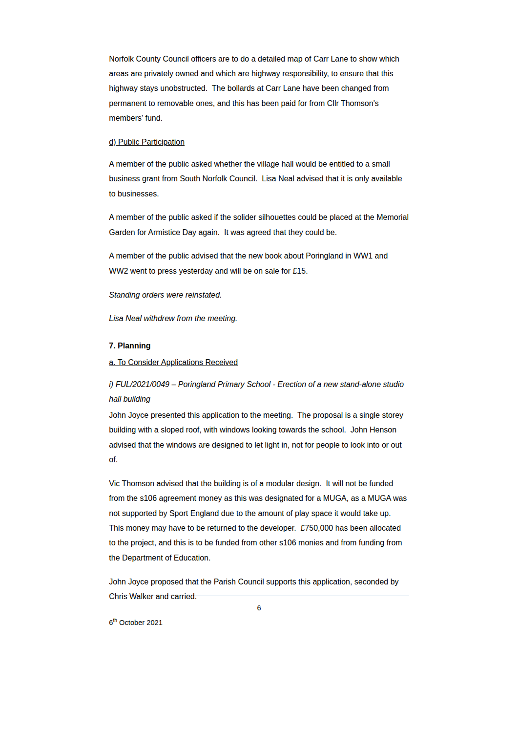Norfolk County Council officers are to do a detailed map of Carr Lane to show which areas are privately owned and which are highway responsibility, to ensure that this highway stays unobstructed. The bollards at Carr Lane have been changed from permanent to removable ones, and this has been paid for from Cllr Thomson's members' fund.
d) Public Participation
A member of the public asked whether the village hall would be entitled to a small business grant from South Norfolk Council. Lisa Neal advised that it is only available to businesses.
A member of the public asked if the solider silhouettes could be placed at the Memorial Garden for Armistice Day again. It was agreed that they could be.
A member of the public advised that the new book about Poringland in WW1 and WW2 went to press yesterday and will be on sale for £15.
Standing orders were reinstated.
Lisa Neal withdrew from the meeting.
7. Planning
a. To Consider Applications Received
i) FUL/2021/0049 – Poringland Primary School - Erection of a new stand-alone studio hall building
John Joyce presented this application to the meeting. The proposal is a single storey building with a sloped roof, with windows looking towards the school. John Henson advised that the windows are designed to let light in, not for people to look into or out of.
Vic Thomson advised that the building is of a modular design. It will not be funded from the s106 agreement money as this was designated for a MUGA, as a MUGA was not supported by Sport England due to the amount of play space it would take up. This money may have to be returned to the developer. £750,000 has been allocated to the project, and this is to be funded from other s106 monies and from funding from the Department of Education.
John Joyce proposed that the Parish Council supports this application, seconded by Chris Walker and carried.
6
6th October 2021